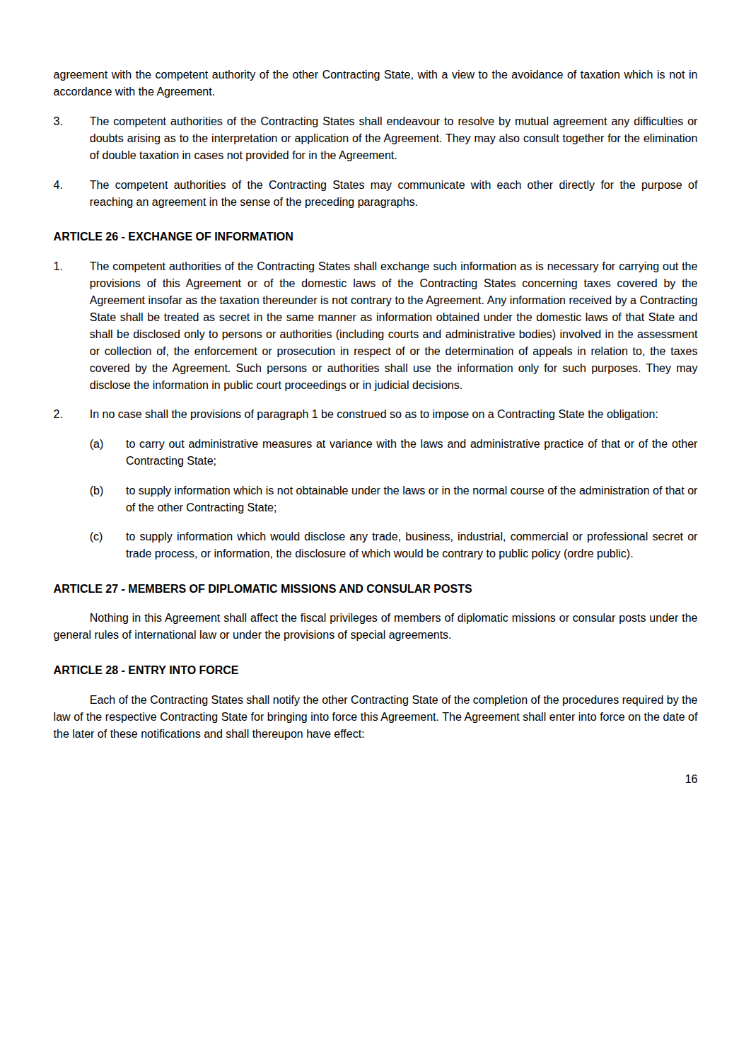agreement with the competent authority of the other Contracting State, with a view to the avoidance of taxation which is not in accordance with the Agreement.
3.
The competent authorities of the Contracting States shall endeavour to resolve by mutual agreement any difficulties or doubts arising as to the interpretation or application of the Agreement. They may also consult together for the elimination of double taxation in cases not provided for in the Agreement.
4.
The competent authorities of the Contracting States may communicate with each other directly for the purpose of reaching an agreement in the sense of the preceding paragraphs.
ARTICLE 26 - EXCHANGE OF INFORMATION
1.
The competent authorities of the Contracting States shall exchange such information as is necessary for carrying out the provisions of this Agreement or of the domestic laws of the Contracting States concerning taxes covered by the Agreement insofar as the taxation thereunder is not contrary to the Agreement. Any information received by a Contracting State shall be treated as secret in the same manner as information obtained under the domestic laws of that State and shall be disclosed only to persons or authorities (including courts and administrative bodies) involved in the assessment or collection of, the enforcement or prosecution in respect of or the determination of appeals in relation to, the taxes covered by the Agreement. Such persons or authorities shall use the information only for such purposes. They may disclose the information in public court proceedings or in judicial decisions.
2.
In no case shall the provisions of paragraph 1 be construed so as to impose on a Contracting State the obligation:
(a)
to carry out administrative measures at variance with the laws and administrative practice of that or of the other Contracting State;
(b)
to supply information which is not obtainable under the laws or in the normal course of the administration of that or of the other Contracting State;
(c)
to supply information which would disclose any trade, business, industrial, commercial or professional secret or trade process, or information, the disclosure of which would be contrary to public policy (ordre public).
ARTICLE 27 - MEMBERS OF DIPLOMATIC MISSIONS AND CONSULAR POSTS
Nothing in this Agreement shall affect the fiscal privileges of members of diplomatic missions or consular posts under the general rules of international law or under the provisions of special agreements.
ARTICLE 28 - ENTRY INTO FORCE
Each of the Contracting States shall notify the other Contracting State of the completion of the procedures required by the law of the respective Contracting State for bringing into force this Agreement. The Agreement shall enter into force on the date of the later of these notifications and shall thereupon have effect:
16